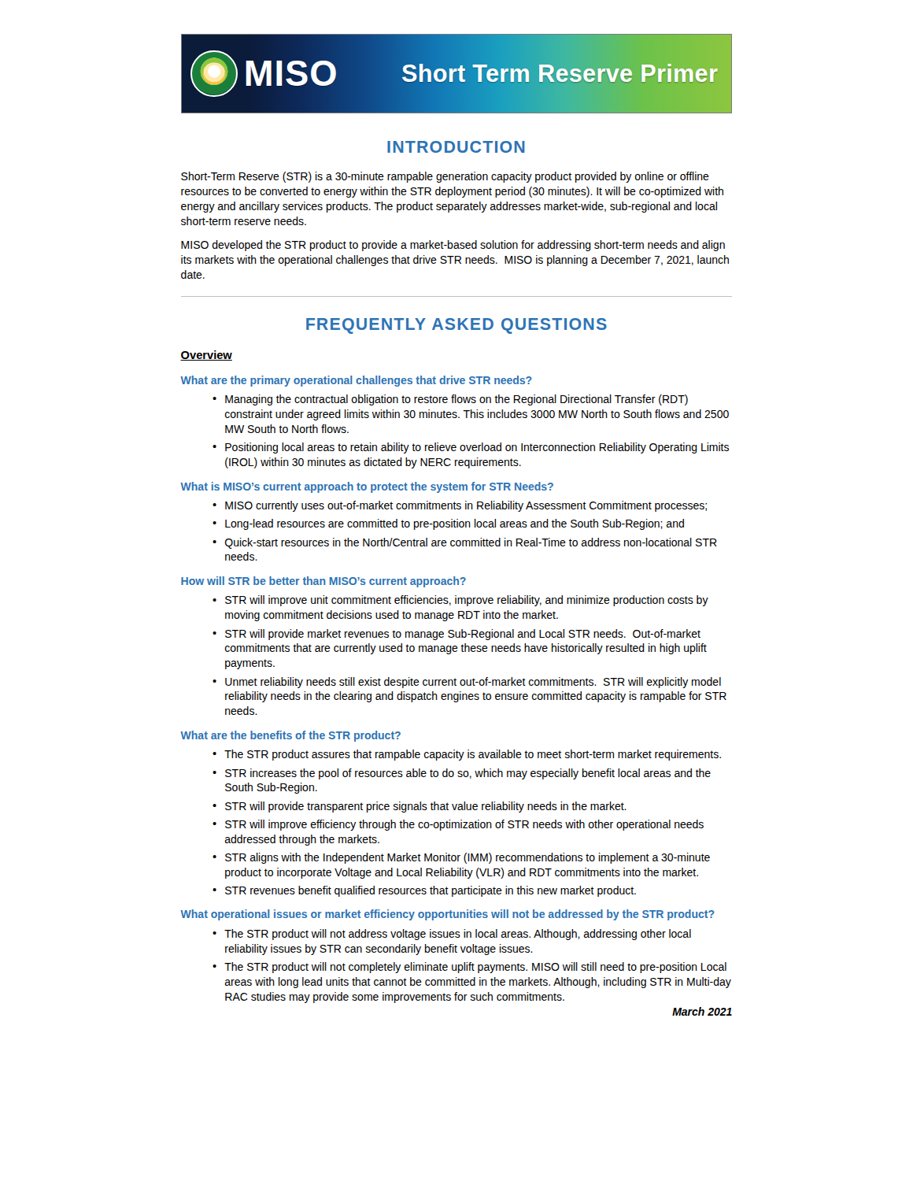MISO
Short Term Reserve Primer
INTRODUCTION
Short-Term Reserve (STR) is a 30-minute rampable generation capacity product provided by online or offline resources to be converted to energy within the STR deployment period (30 minutes). It will be co-optimized with energy and ancillary services products. The product separately addresses market-wide, sub-regional and local short-term reserve needs.
MISO developed the STR product to provide a market-based solution for addressing short-term needs and align its markets with the operational challenges that drive STR needs. MISO is planning a December 7, 2021, launch date.
FREQUENTLY ASKED QUESTIONS
Overview
What are the primary operational challenges that drive STR needs?
Managing the contractual obligation to restore flows on the Regional Directional Transfer (RDT) constraint under agreed limits within 30 minutes. This includes 3000 MW North to South flows and 2500 MW South to North flows.
Positioning local areas to retain ability to relieve overload on Interconnection Reliability Operating Limits (IROL) within 30 minutes as dictated by NERC requirements.
What is MISO’s current approach to protect the system for STR Needs?
MISO currently uses out-of-market commitments in Reliability Assessment Commitment processes;
Long-lead resources are committed to pre-position local areas and the South Sub-Region; and
Quick-start resources in the North/Central are committed in Real-Time to address non-locational STR needs.
How will STR be better than MISO’s current approach?
STR will improve unit commitment efficiencies, improve reliability, and minimize production costs by moving commitment decisions used to manage RDT into the market.
STR will provide market revenues to manage Sub-Regional and Local STR needs. Out-of-market commitments that are currently used to manage these needs have historically resulted in high uplift payments.
Unmet reliability needs still exist despite current out-of-market commitments. STR will explicitly model reliability needs in the clearing and dispatch engines to ensure committed capacity is rampable for STR needs.
What are the benefits of the STR product?
The STR product assures that rampable capacity is available to meet short-term market requirements.
STR increases the pool of resources able to do so, which may especially benefit local areas and the South Sub-Region.
STR will provide transparent price signals that value reliability needs in the market.
STR will improve efficiency through the co-optimization of STR needs with other operational needs addressed through the markets.
STR aligns with the Independent Market Monitor (IMM) recommendations to implement a 30-minute product to incorporate Voltage and Local Reliability (VLR) and RDT commitments into the market.
STR revenues benefit qualified resources that participate in this new market product.
What operational issues or market efficiency opportunities will not be addressed by the STR product?
The STR product will not address voltage issues in local areas. Although, addressing other local reliability issues by STR can secondarily benefit voltage issues.
The STR product will not completely eliminate uplift payments. MISO will still need to pre-position Local areas with long lead units that cannot be committed in the markets. Although, including STR in Multi-day RAC studies may provide some improvements for such commitments.
March 2021